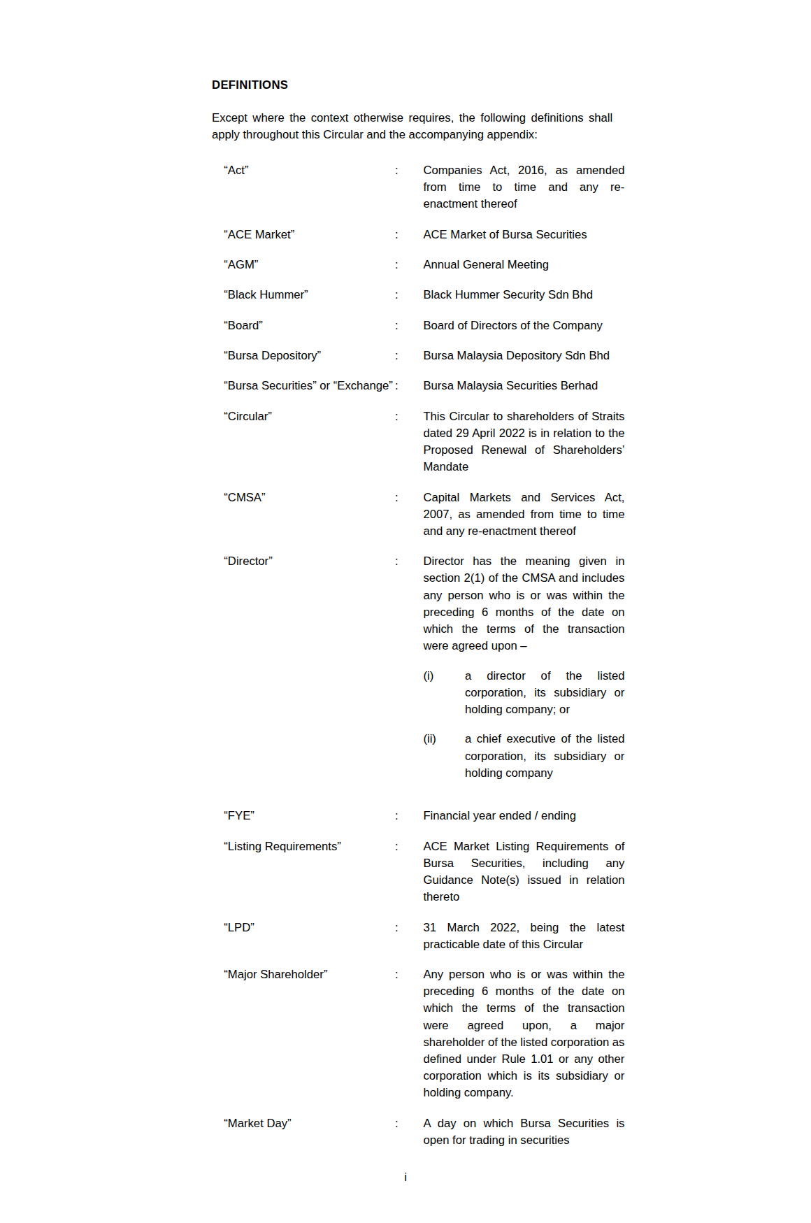DEFINITIONS
Except where the context otherwise requires, the following definitions shall apply throughout this Circular and the accompanying appendix:
| “Act” | : | Companies Act, 2016, as amended from time to time and any re-enactment thereof |
| “ACE Market” | : | ACE Market of Bursa Securities |
| “AGM” | : | Annual General Meeting |
| “Black Hummer” | : | Black Hummer Security Sdn Bhd |
| “Board” | : | Board of Directors of the Company |
| “Bursa Depository” | : | Bursa Malaysia Depository Sdn Bhd |
| “Bursa Securities” or “Exchange” | : | Bursa Malaysia Securities Berhad |
| “Circular” | : | This Circular to shareholders of Straits dated 29 April 2022 is in relation to the Proposed Renewal of Shareholders’ Mandate |
| “CMSA” | : | Capital Markets and Services Act, 2007, as amended from time to time and any re-enactment thereof |
| “Director” | : | Director has the meaning given in section 2(1) of the CMSA and includes any person who is or was within the preceding 6 months of the date on which the terms of the transaction were agreed upon – / (i) / a director of the listed corporation, its subsidiary or holding company; or / / (ii) / a chief executive of the listed corporation, its subsidiary or holding company / |
| “FYE” | : | Financial year ended / ending |
| “Listing Requirements” | : | ACE Market Listing Requirements of Bursa Securities, including any Guidance Note(s) issued in relation thereto |
| “LPD” | : | 31 March 2022, being the latest practicable date of this Circular |
| “Major Shareholder” | : | Any person who is or was within the preceding 6 months of the date on which the terms of the transaction were agreed upon, a major shareholder of the listed corporation as defined under Rule 1.01 or any other corporation which is its subsidiary or holding company. |
| “Market Day” | : | A day on which Bursa Securities is open for trading in securities |
i